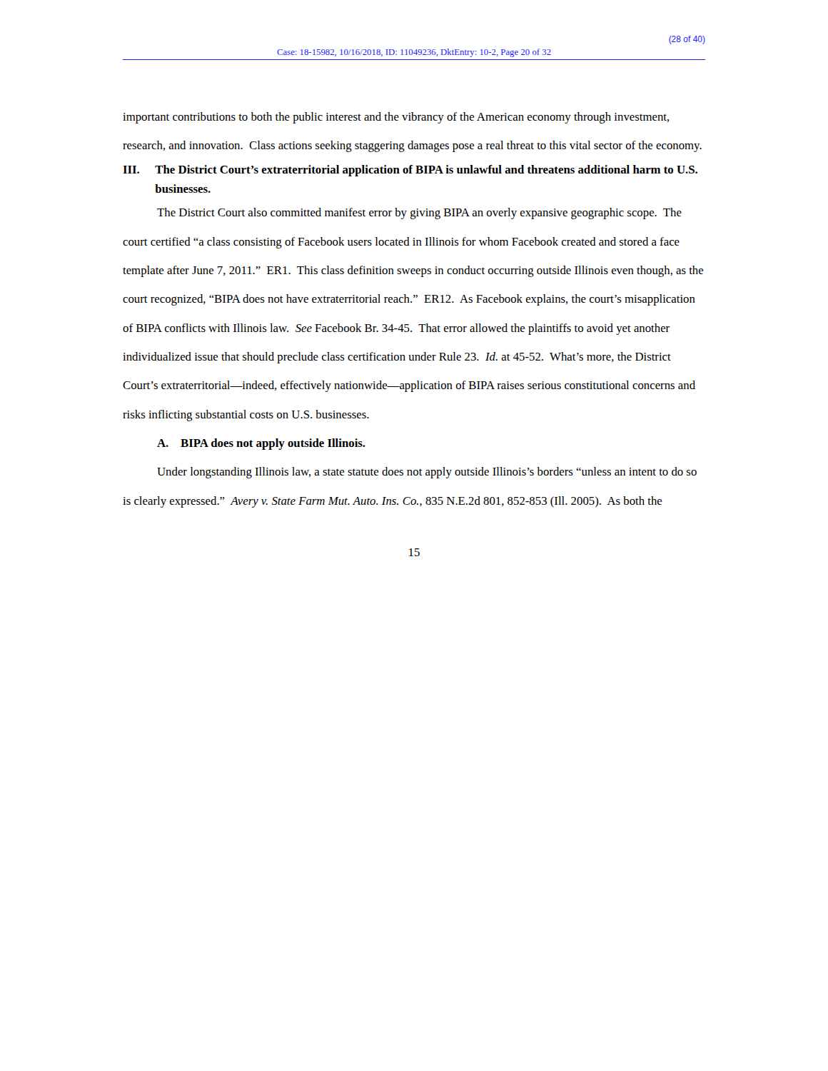(28 of 40)
Case: 18-15982, 10/16/2018, ID: 11049236, DktEntry: 10-2, Page 20 of 32
important contributions to both the public interest and the vibrancy of the American economy through investment, research, and innovation. Class actions seeking staggering damages pose a real threat to this vital sector of the economy.
III. The District Court’s extraterritorial application of BIPA is unlawful and threatens additional harm to U.S. businesses.
The District Court also committed manifest error by giving BIPA an overly expansive geographic scope. The court certified “a class consisting of Facebook users located in Illinois for whom Facebook created and stored a face template after June 7, 2011.” ER1. This class definition sweeps in conduct occurring outside Illinois even though, as the court recognized, “BIPA does not have extraterritorial reach.” ER12. As Facebook explains, the court’s misapplication of BIPA conflicts with Illinois law. See Facebook Br. 34-45. That error allowed the plaintiffs to avoid yet another individualized issue that should preclude class certification under Rule 23. Id. at 45-52. What’s more, the District Court’s extraterritorial—indeed, effectively nationwide—application of BIPA raises serious constitutional concerns and risks inflicting substantial costs on U.S. businesses.
A. BIPA does not apply outside Illinois.
Under longstanding Illinois law, a state statute does not apply outside Illinois’s borders “unless an intent to do so is clearly expressed.” Avery v. State Farm Mut. Auto. Ins. Co., 835 N.E.2d 801, 852-853 (Ill. 2005). As both the
15